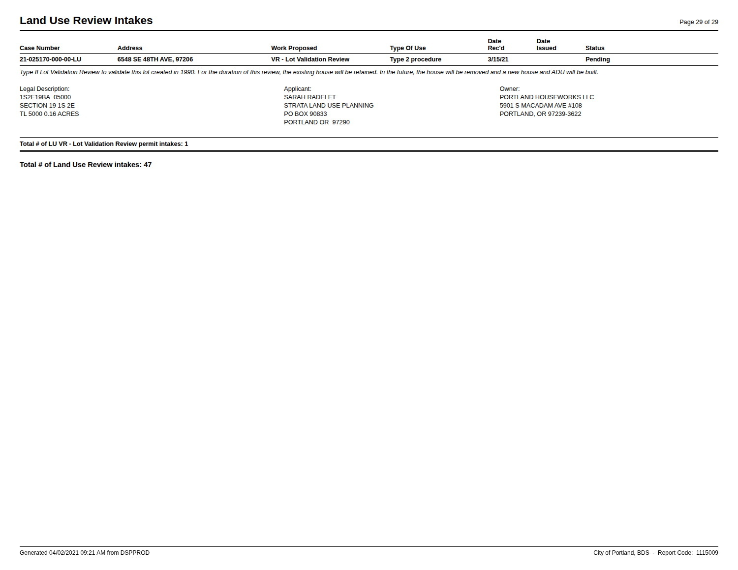Land Use Review Intakes
Page 29 of 29
| Case Number | Address | Work Proposed | Type Of Use | Date Rec'd | Date Issued | Status |
| --- | --- | --- | --- | --- | --- | --- |
| 21-025170-000-00-LU | 6548 SE 48TH AVE, 97206 | VR - Lot Validation Review | Type 2 procedure | 3/15/21 | | Pending |
| Type II Lot Validation Review to validate this lot created in 1990. For the duration of this review, the existing house will be retained. In the future, the house will be removed and a new house and ADU will be built. |
| / Legal Description: 1S2E19BA 05000 SECTION 19 1S 2E TL 5000 0.16 ACRES / Applicant: SARAH RADELET STRATA LAND USE PLANNING PO BOX 90833 PORTLAND OR 97290 / Owner: PORTLAND HOUSEWORKS LLC 5901 S MACADAM AVE #108 PORTLAND, OR 97239-3622 / |
Total # of LU VR - Lot Validation Review permit intakes: 1
Total # of Land Use Review intakes: 47
Generated 04/02/2021 09:21 AM from DSPPROD
City of Portland, BDS - Report Code: 1115009